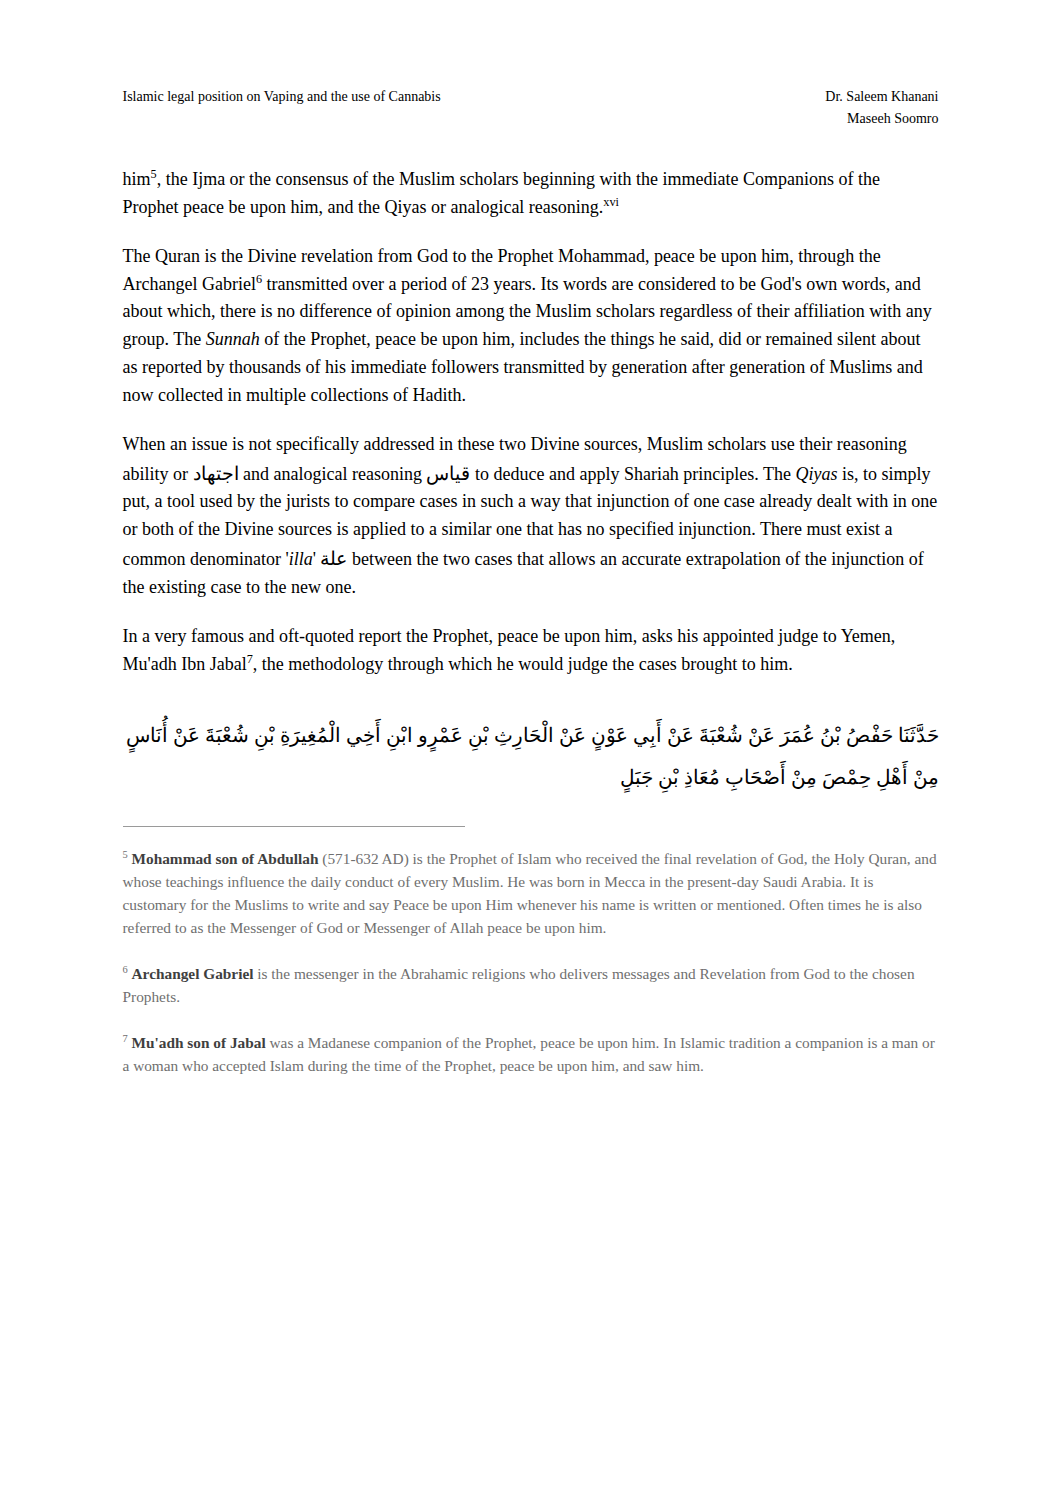Islamic legal position on Vaping and the use of Cannabis
Dr. Saleem Khanani
Maseeh Soomro
him5, the Ijma or the consensus of the Muslim scholars beginning with the immediate Companions of the Prophet peace be upon him, and the Qiyas or analogical reasoning.xvi
The Quran is the Divine revelation from God to the Prophet Mohammad, peace be upon him, through the Archangel Gabriel6 transmitted over a period of 23 years. Its words are considered to be God's own words, and about which, there is no difference of opinion among the Muslim scholars regardless of their affiliation with any group. The Sunnah of the Prophet, peace be upon him, includes the things he said, did or remained silent about as reported by thousands of his immediate followers transmitted by generation after generation of Muslims and now collected in multiple collections of Hadith.
When an issue is not specifically addressed in these two Divine sources, Muslim scholars use their reasoning ability or اجتهاد and analogical reasoning قياس to deduce and apply Shariah principles. The Qiyas is, to simply put, a tool used by the jurists to compare cases in such a way that injunction of one case already dealt with in one or both of the Divine sources is applied to a similar one that has no specified injunction. There must exist a common denominator 'illa' علة between the two cases that allows an accurate extrapolation of the injunction of the existing case to the new one.
In a very famous and oft-quoted report the Prophet, peace be upon him, asks his appointed judge to Yemen, Mu'adh Ibn Jabal7, the methodology through which he would judge the cases brought to him.
حَدَّثَنَا حَفْصُ بْنُ عُمَرَ عَنْ شُعْبَةَ عَنْ أَبِي عَوْنٍ عَنْ الْحَارِثِ بْنِ عَمْرٍو ابْنِ أَخِي الْمُغِيرَةِ بْنِ شُعْبَةَ عَنْ أُنَاسٍ مِنْ أَهْلِ حِمْصَ مِنْ أَصْحَابِ مُعَاذِ بْنِ جَبَلٍ
5 Mohammad son of Abdullah (571-632 AD) is the Prophet of Islam who received the final revelation of God, the Holy Quran, and whose teachings influence the daily conduct of every Muslim. He was born in Mecca in the present-day Saudi Arabia. It is customary for the Muslims to write and say Peace be upon Him whenever his name is written or mentioned. Often times he is also referred to as the Messenger of God or Messenger of Allah peace be upon him.
6 Archangel Gabriel is the messenger in the Abrahamic religions who delivers messages and Revelation from God to the chosen Prophets.
7 Mu'adh son of Jabal was a Madanese companion of the Prophet, peace be upon him. In Islamic tradition a companion is a man or a woman who accepted Islam during the time of the Prophet, peace be upon him, and saw him.